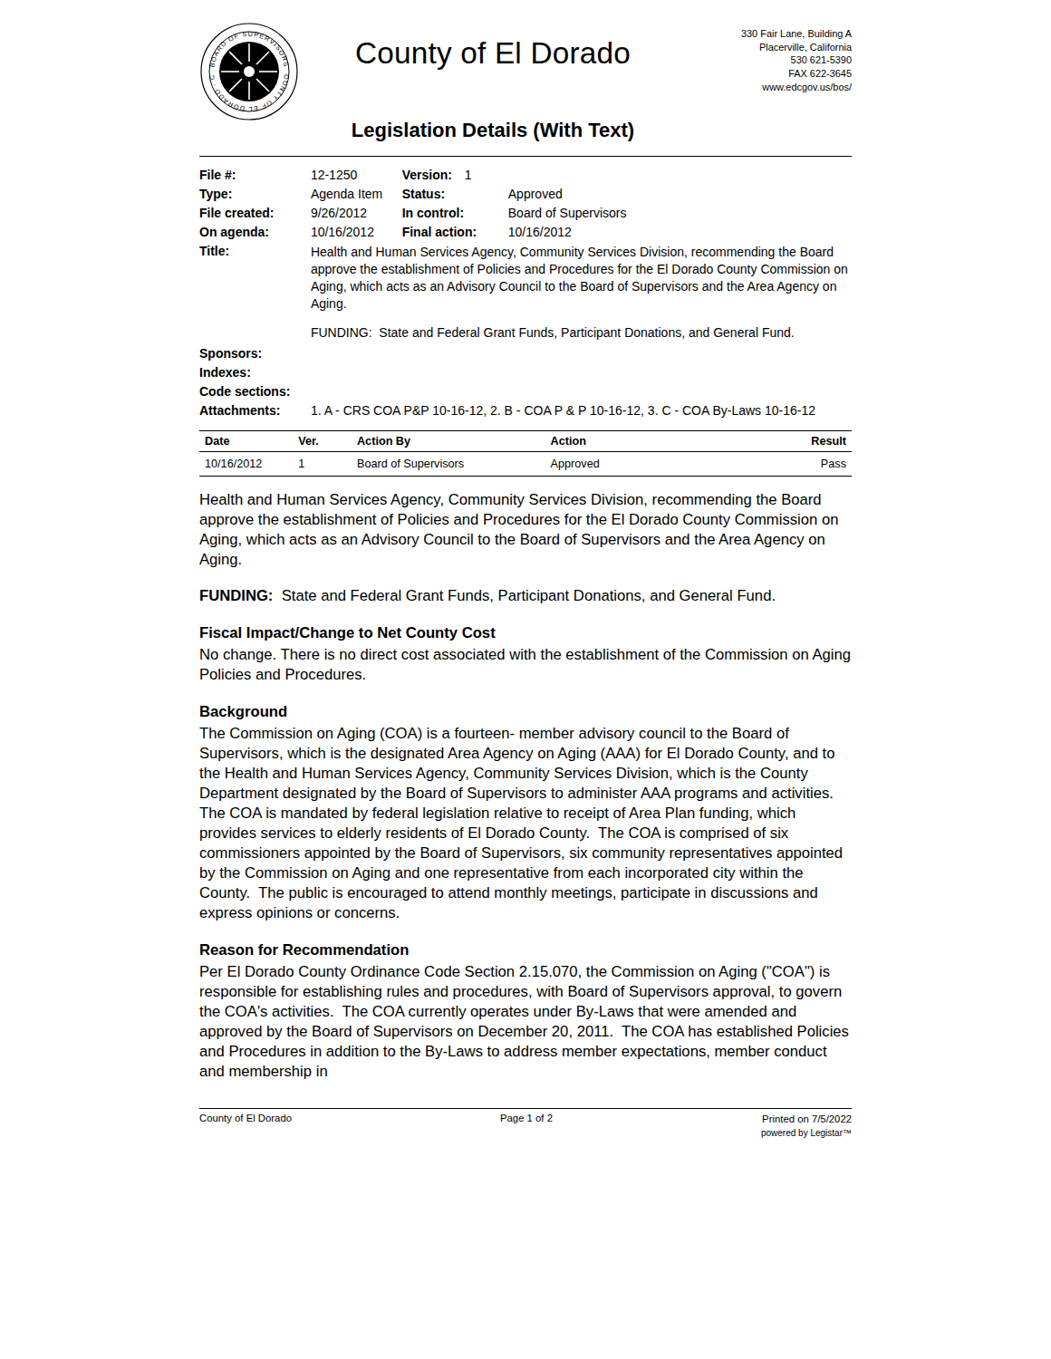BOARD OF SUPERVISORS COUNTY OF EL DORADO · CA
County of El Dorado
Legislation Details (With Text)
330 Fair Lane, Building A
Placerville, California
530 621-5390
FAX 622-3645
www.edcgov.us/bos/
| File #: | 12-1250 | Version: | 1 | | |
| Type: | Agenda Item | Status: | Approved |
| File created: | 9/26/2012 | In control: | Board of Supervisors |
| On agenda: | 10/16/2012 | Final action: | 10/16/2012 |
| Title: | Health and Human Services Agency, Community Services Division, recommending the Board approve the establishment of Policies and Procedures for the El Dorado County Commission on Aging, which acts as an Advisory Council to the Board of Supervisors and the Area Agency on Aging. FUNDING: State and Federal Grant Funds, Participant Donations, and General Fund. |
| Sponsors: | |
| Indexes: | |
| Code sections: | |
| Attachments: | 1. A - CRS COA P&P 10-16-12, 2. B - COA P & P 10-16-12, 3. C - COA By-Laws 10-16-12 |
| Date | Ver. | Action By | Action | Result |
| --- | --- | --- | --- | --- |
| 10/16/2012 | 1 | Board of Supervisors | Approved | Pass |
Health and Human Services Agency, Community Services Division, recommending the Board approve the establishment of Policies and Procedures for the El Dorado County Commission on Aging, which acts as an Advisory Council to the Board of Supervisors and the Area Agency on Aging.
FUNDING: State and Federal Grant Funds, Participant Donations, and General Fund.
Fiscal Impact/Change to Net County Cost
No change. There is no direct cost associated with the establishment of the Commission on Aging Policies and Procedures.
Background
The Commission on Aging (COA) is a fourteen- member advisory council to the Board of Supervisors, which is the designated Area Agency on Aging (AAA) for El Dorado County, and to the Health and Human Services Agency, Community Services Division, which is the County Department designated by the Board of Supervisors to administer AAA programs and activities. The COA is mandated by federal legislation relative to receipt of Area Plan funding, which provides services to elderly residents of El Dorado County. The COA is comprised of six commissioners appointed by the Board of Supervisors, six community representatives appointed by the Commission on Aging and one representative from each incorporated city within the County. The public is encouraged to attend monthly meetings, participate in discussions and express opinions or concerns.
Reason for Recommendation
Per El Dorado County Ordinance Code Section 2.15.070, the Commission on Aging ("COA") is responsible for establishing rules and procedures, with Board of Supervisors approval, to govern the COA's activities. The COA currently operates under By-Laws that were amended and approved by the Board of Supervisors on December 20, 2011. The COA has established Policies and Procedures in addition to the By-Laws to address member expectations, member conduct and membership in
County of El Dorado
Page 1 of 2
Printed on 7/5/2022
powered by Legistar™